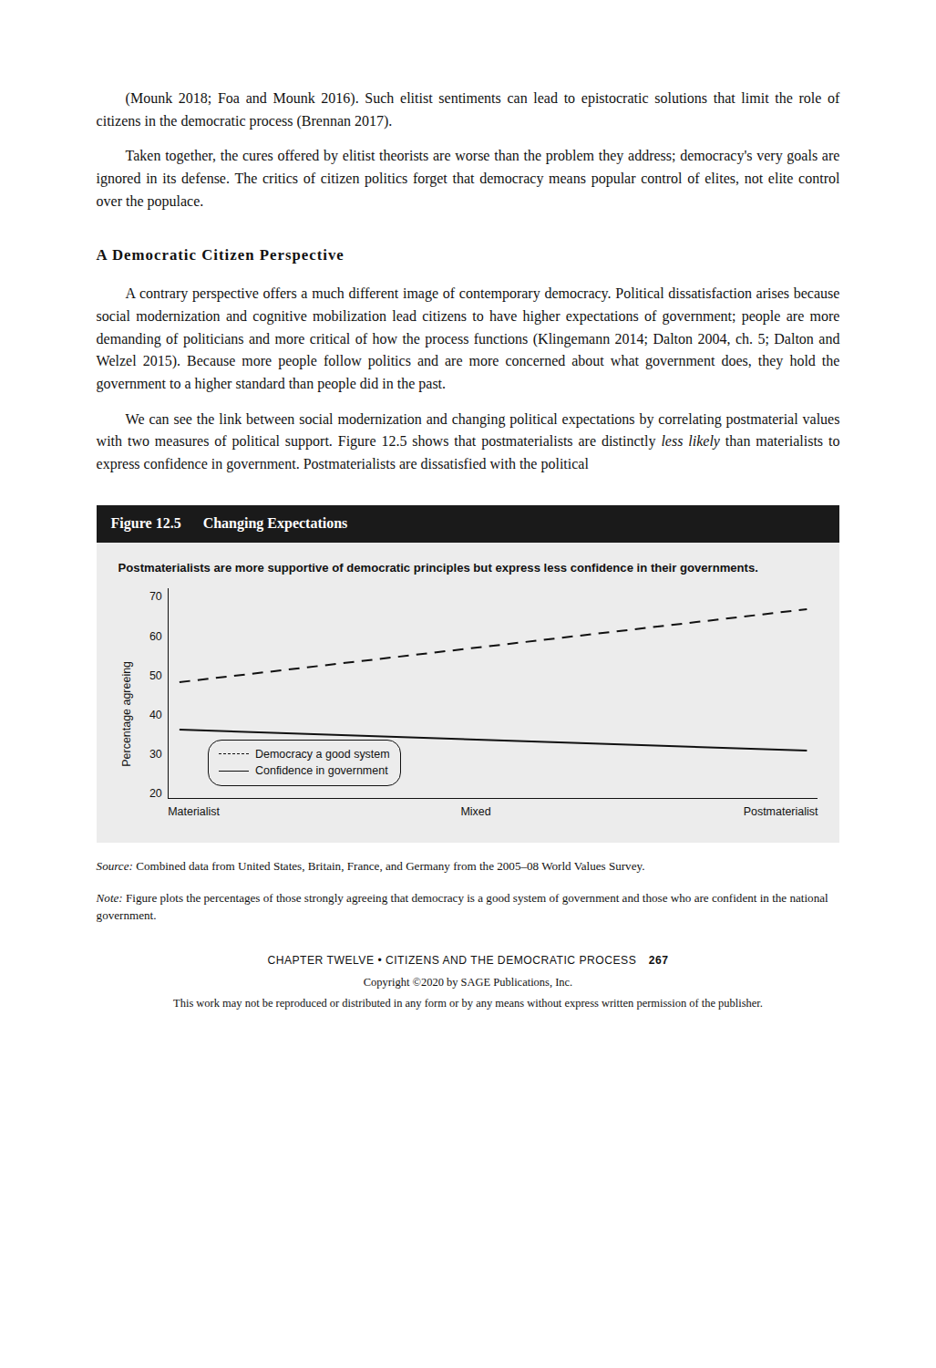(Mounk 2018; Foa and Mounk 2016). Such elitist sentiments can lead to epistocratic solutions that limit the role of citizens in the democratic process (Brennan 2017).
Taken together, the cures offered by elitist theorists are worse than the problem they address; democracy's very goals are ignored in its defense. The critics of citizen politics forget that democracy means popular control of elites, not elite control over the populace.
A Democratic Citizen Perspective
A contrary perspective offers a much different image of contemporary democracy. Political dissatisfaction arises because social modernization and cognitive mobilization lead citizens to have higher expectations of government; people are more demanding of politicians and more critical of how the process functions (Klingemann 2014; Dalton 2004, ch. 5; Dalton and Welzel 2015). Because more people follow politics and are more concerned about what government does, they hold the government to a higher standard than people did in the past.
We can see the link between social modernization and changing political expectations by correlating postmaterial values with two measures of political support. Figure 12.5 shows that postmaterialists are distinctly less likely than materialists to express confidence in government. Postmaterialists are dissatisfied with the political
Figure 12.5 Changing Expectations
Postmaterialists are more supportive of democratic principles but express less confidence in their governments.
Percentage agreeing
70 60 50 40 30 20
Democracy a good system
Confidence in government
Materialist Mixed Postmaterialist
Source: Combined data from United States, Britain, France, and Germany from the 2005–08 World Values Survey.
Note: Figure plots the percentages of those strongly agreeing that democracy is a good system of government and those who are confident in the national government.
Chapter Twelve • Citizens and the Democratic Process 267
Copyright ©2020 by SAGE Publications, Inc.
This work may not be reproduced or distributed in any form or by any means without express written permission of the publisher.